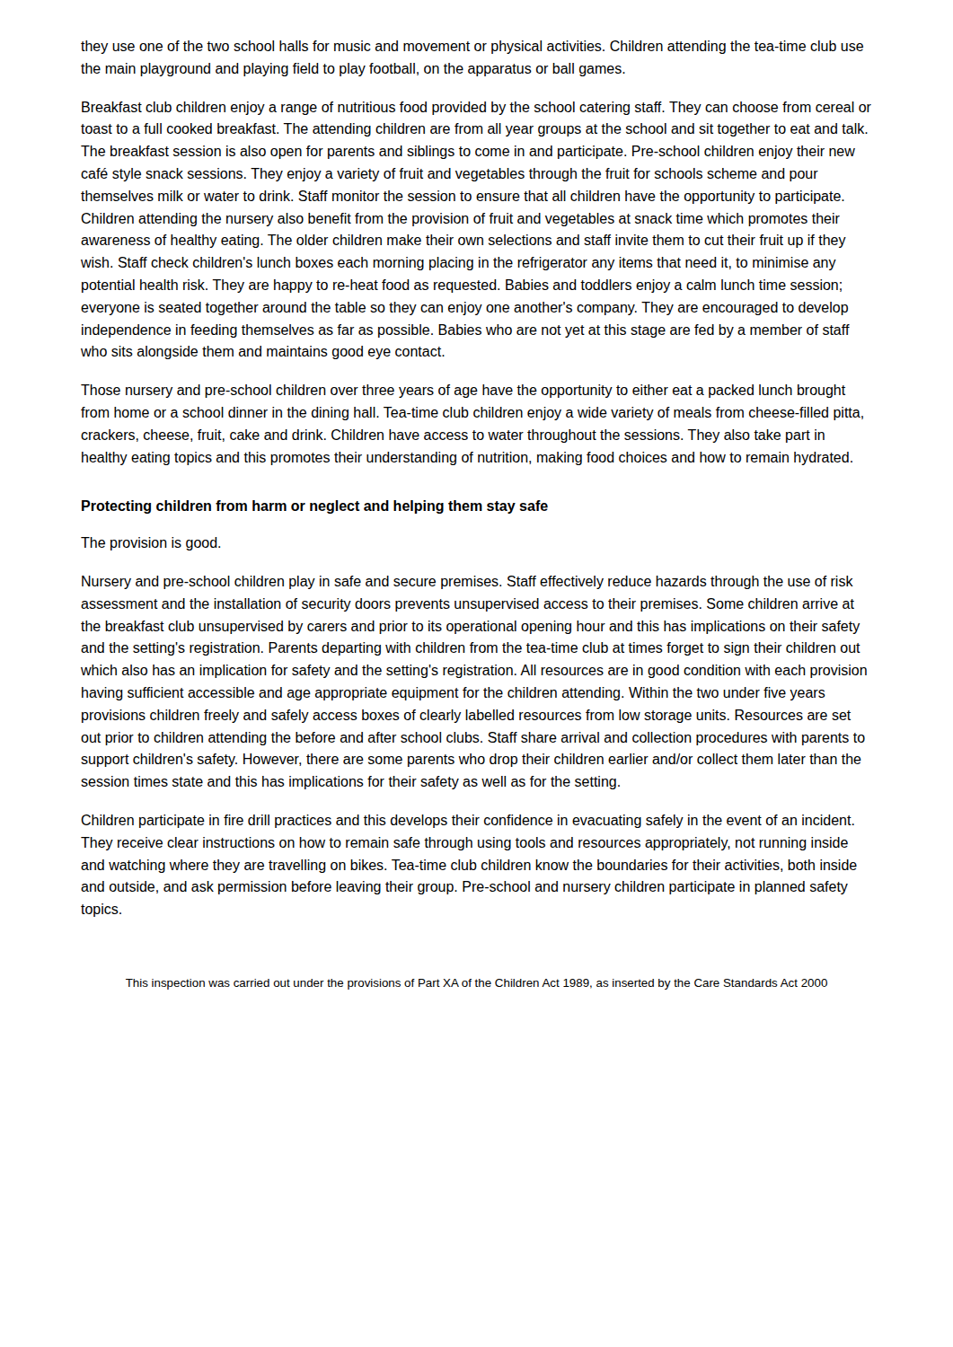they use one of the two school halls for music and movement or physical activities. Children attending the tea-time club use the main playground and playing field to play football, on the apparatus or ball games.
Breakfast club children enjoy a range of nutritious food provided by the school catering staff. They can choose from cereal or toast to a full cooked breakfast. The attending children are from all year groups at the school and sit together to eat and talk. The breakfast session is also open for parents and siblings to come in and participate. Pre-school children enjoy their new café style snack sessions. They enjoy a variety of fruit and vegetables through the fruit for schools scheme and pour themselves milk or water to drink. Staff monitor the session to ensure that all children have the opportunity to participate. Children attending the nursery also benefit from the provision of fruit and vegetables at snack time which promotes their awareness of healthy eating. The older children make their own selections and staff invite them to cut their fruit up if they wish. Staff check children's lunch boxes each morning placing in the refrigerator any items that need it, to minimise any potential health risk. They are happy to re-heat food as requested. Babies and toddlers enjoy a calm lunch time session; everyone is seated together around the table so they can enjoy one another's company. They are encouraged to develop independence in feeding themselves as far as possible. Babies who are not yet at this stage are fed by a member of staff who sits alongside them and maintains good eye contact.
Those nursery and pre-school children over three years of age have the opportunity to either eat a packed lunch brought from home or a school dinner in the dining hall. Tea-time club children enjoy a wide variety of meals from cheese-filled pitta, crackers, cheese, fruit, cake and drink. Children have access to water throughout the sessions. They also take part in healthy eating topics and this promotes their understanding of nutrition, making food choices and how to remain hydrated.
Protecting children from harm or neglect and helping them stay safe
The provision is good.
Nursery and pre-school children play in safe and secure premises. Staff effectively reduce hazards through the use of risk assessment and the installation of security doors prevents unsupervised access to their premises. Some children arrive at the breakfast club unsupervised by carers and prior to its operational opening hour and this has implications on their safety and the setting's registration. Parents departing with children from the tea-time club at times forget to sign their children out which also has an implication for safety and the setting's registration. All resources are in good condition with each provision having sufficient accessible and age appropriate equipment for the children attending. Within the two under five years provisions children freely and safely access boxes of clearly labelled resources from low storage units. Resources are set out prior to children attending the before and after school clubs. Staff share arrival and collection procedures with parents to support children's safety. However, there are some parents who drop their children earlier and/or collect them later than the session times state and this has implications for their safety as well as for the setting.
Children participate in fire drill practices and this develops their confidence in evacuating safely in the event of an incident. They receive clear instructions on how to remain safe through using tools and resources appropriately, not running inside and watching where they are travelling on bikes. Tea-time club children know the boundaries for their activities, both inside and outside, and ask permission before leaving their group. Pre-school and nursery children participate in planned safety topics.
This inspection was carried out under the provisions of Part XA of the Children Act 1989, as inserted by the Care Standards Act 2000